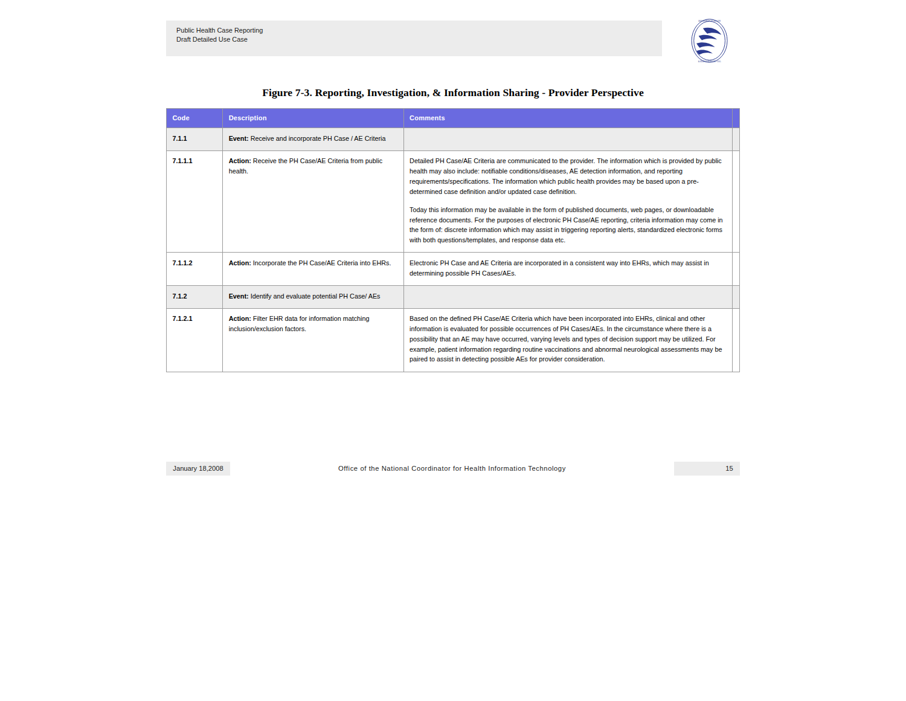Public Health Case Reporting
Draft Detailed Use Case
DEPARTMENT OF HEALTH & HUMAN SERVICES • USA
Figure 7-3. Reporting, Investigation, & Information Sharing - Provider Perspective
| Code | Description | Comments | |
| --- | --- | --- | --- |
| 7.1.1 | Event: Receive and incorporate PH Case / AE Criteria | | |
| 7.1.1.1 | Action: Receive the PH Case/AE Criteria from public health. | Detailed PH Case/AE Criteria are communicated to the provider. The information which is provided by public health may also include: notifiable conditions/diseases, AE detection information, and reporting requirements/specifications. The information which public health provides may be based upon a pre-determined case definition and/or updated case definition. Today this information may be available in the form of published documents, web pages, or downloadable reference documents. For the purposes of electronic PH Case/AE reporting, criteria information may come in the form of: discrete information which may assist in triggering reporting alerts, standardized electronic forms with both questions/templates, and response data etc. | |
| 7.1.1.2 | Action: Incorporate the PH Case/AE Criteria into EHRs. | Electronic PH Case and AE Criteria are incorporated in a consistent way into EHRs, which may assist in determining possible PH Cases/AEs. | |
| 7.1.2 | Event: Identify and evaluate potential PH Case/ AEs | | |
| 7.1.2.1 | Action: Filter EHR data for information matching inclusion/exclusion factors. | Based on the defined PH Case/AE Criteria which have been incorporated into EHRs, clinical and other information is evaluated for possible occurrences of PH Cases/AEs. In the circumstance where there is a possibility that an AE may have occurred, varying levels and types of decision support may be utilized. For example, patient information regarding routine vaccinations and abnormal neurological assessments may be paired to assist in detecting possible AEs for provider consideration. | |
January 18,2008
Office of the National Coordinator for Health Information Technology
15